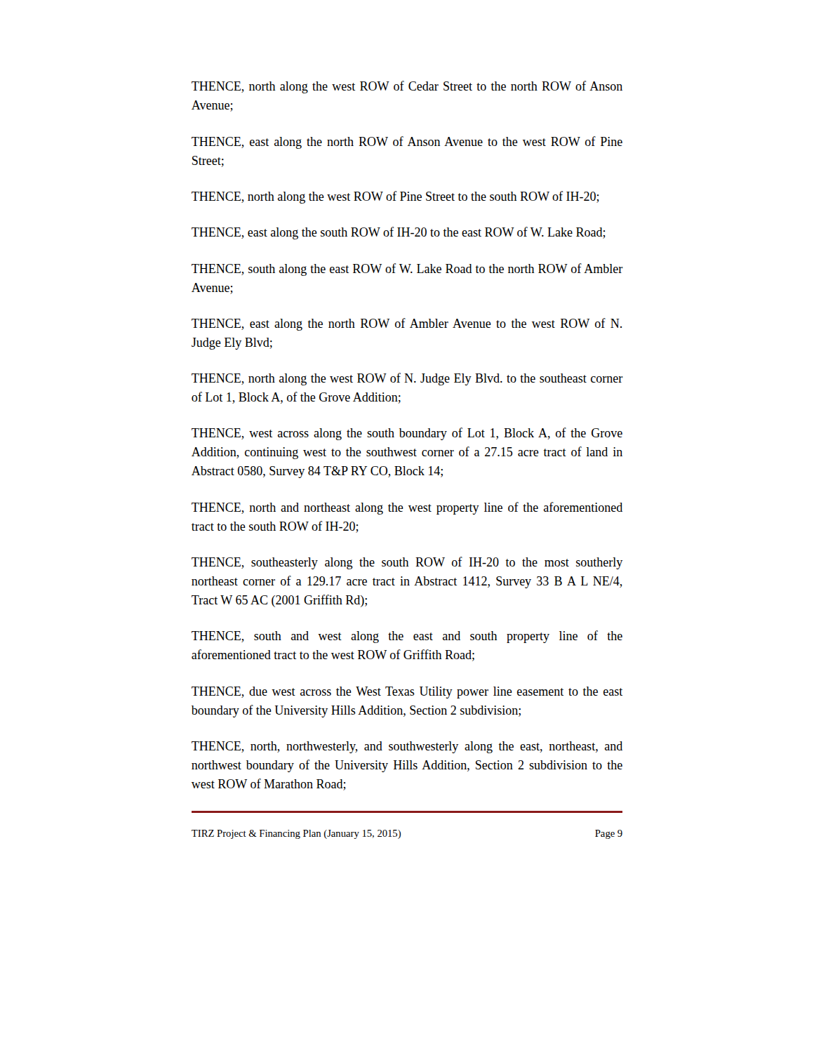THENCE, north along the west ROW of Cedar Street to the north ROW of Anson Avenue;
THENCE, east along the north ROW of Anson Avenue to the west ROW of Pine Street;
THENCE, north along the west ROW of Pine Street to the south ROW of IH-20;
THENCE, east along the south ROW of IH-20 to the east ROW of W. Lake Road;
THENCE, south along the east ROW of W. Lake Road to the north ROW of Ambler Avenue;
THENCE, east along the north ROW of Ambler Avenue to the west ROW of N. Judge Ely Blvd;
THENCE, north along the west ROW of N. Judge Ely Blvd. to the southeast corner of Lot 1, Block A, of the Grove Addition;
THENCE, west across along the south boundary of Lot 1, Block A, of the Grove Addition, continuing west to the southwest corner of a 27.15 acre tract of land in Abstract 0580, Survey 84 T&P RY CO, Block 14;
THENCE, north and northeast along the west property line of the aforementioned tract to the south ROW of IH-20;
THENCE, southeasterly along the south ROW of IH-20 to the most southerly northeast corner of a 129.17 acre tract in Abstract 1412, Survey 33 B A L NE/4, Tract W 65 AC (2001 Griffith Rd);
THENCE, south and west along the east and south property line of the aforementioned tract to the west ROW of Griffith Road;
THENCE, due west across the West Texas Utility power line easement to the east boundary of the University Hills Addition, Section 2 subdivision;
THENCE, north, northwesterly, and southwesterly along the east, northeast, and northwest boundary of the University Hills Addition, Section 2 subdivision to the west ROW of Marathon Road;
TIRZ Project & Financing Plan (January 15, 2015)
Page 9